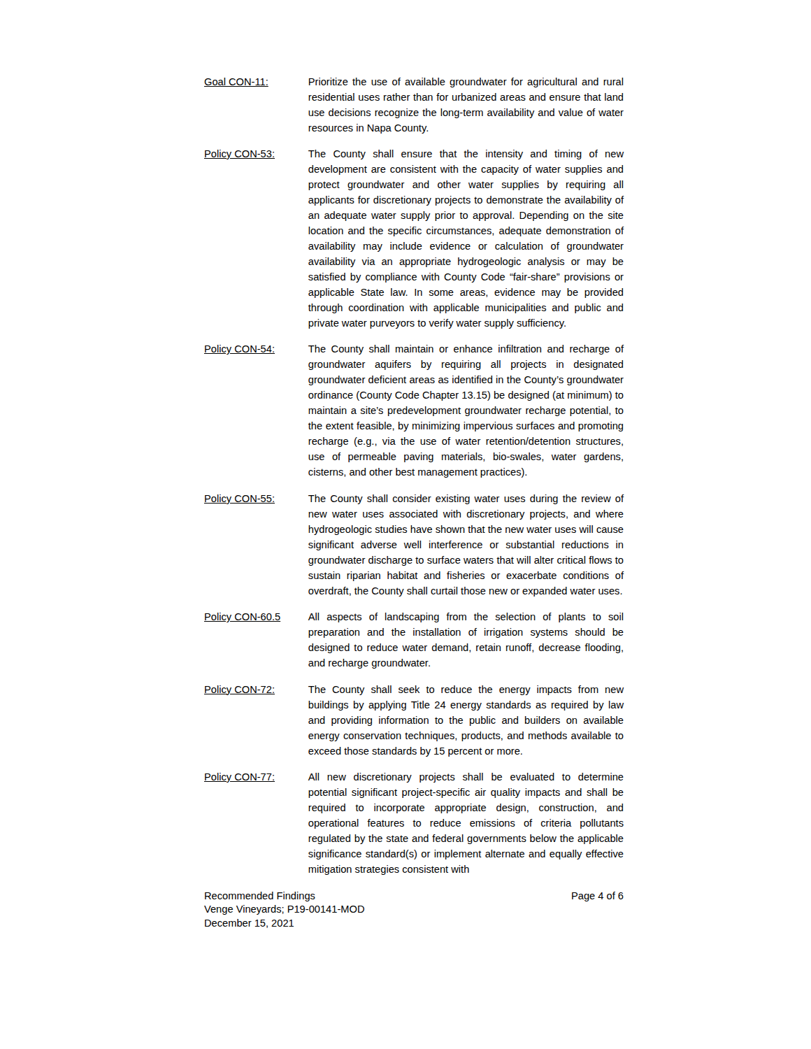Goal CON-11:
Prioritize the use of available groundwater for agricultural and rural residential uses rather than for urbanized areas and ensure that land use decisions recognize the long-term availability and value of water resources in Napa County.
Policy CON-53:
The County shall ensure that the intensity and timing of new development are consistent with the capacity of water supplies and protect groundwater and other water supplies by requiring all applicants for discretionary projects to demonstrate the availability of an adequate water supply prior to approval. Depending on the site location and the specific circumstances, adequate demonstration of availability may include evidence or calculation of groundwater availability via an appropriate hydrogeologic analysis or may be satisfied by compliance with County Code “fair-share” provisions or applicable State law. In some areas, evidence may be provided through coordination with applicable municipalities and public and private water purveyors to verify water supply sufficiency.
Policy CON-54:
The County shall maintain or enhance infiltration and recharge of groundwater aquifers by requiring all projects in designated groundwater deficient areas as identified in the County’s groundwater ordinance (County Code Chapter 13.15) be designed (at minimum) to maintain a site’s predevelopment groundwater recharge potential, to the extent feasible, by minimizing impervious surfaces and promoting recharge (e.g., via the use of water retention/detention structures, use of permeable paving materials, bio-swales, water gardens, cisterns, and other best management practices).
Policy CON-55:
The County shall consider existing water uses during the review of new water uses associated with discretionary projects, and where hydrogeologic studies have shown that the new water uses will cause significant adverse well interference or substantial reductions in groundwater discharge to surface waters that will alter critical flows to sustain riparian habitat and fisheries or exacerbate conditions of overdraft, the County shall curtail those new or expanded water uses.
Policy CON-60.5
All aspects of landscaping from the selection of plants to soil preparation and the installation of irrigation systems should be designed to reduce water demand, retain runoff, decrease flooding, and recharge groundwater.
Policy CON-72:
The County shall seek to reduce the energy impacts from new buildings by applying Title 24 energy standards as required by law and providing information to the public and builders on available energy conservation techniques, products, and methods available to exceed those standards by 15 percent or more.
Policy CON-77:
All new discretionary projects shall be evaluated to determine potential significant project-specific air quality impacts and shall be required to incorporate appropriate design, construction, and operational features to reduce emissions of criteria pollutants regulated by the state and federal governments below the applicable significance standard(s) or implement alternate and equally effective mitigation strategies consistent with
Recommended Findings
Venge Vineyards; P19-00141-MOD
December 15, 2021
Page 4 of 6